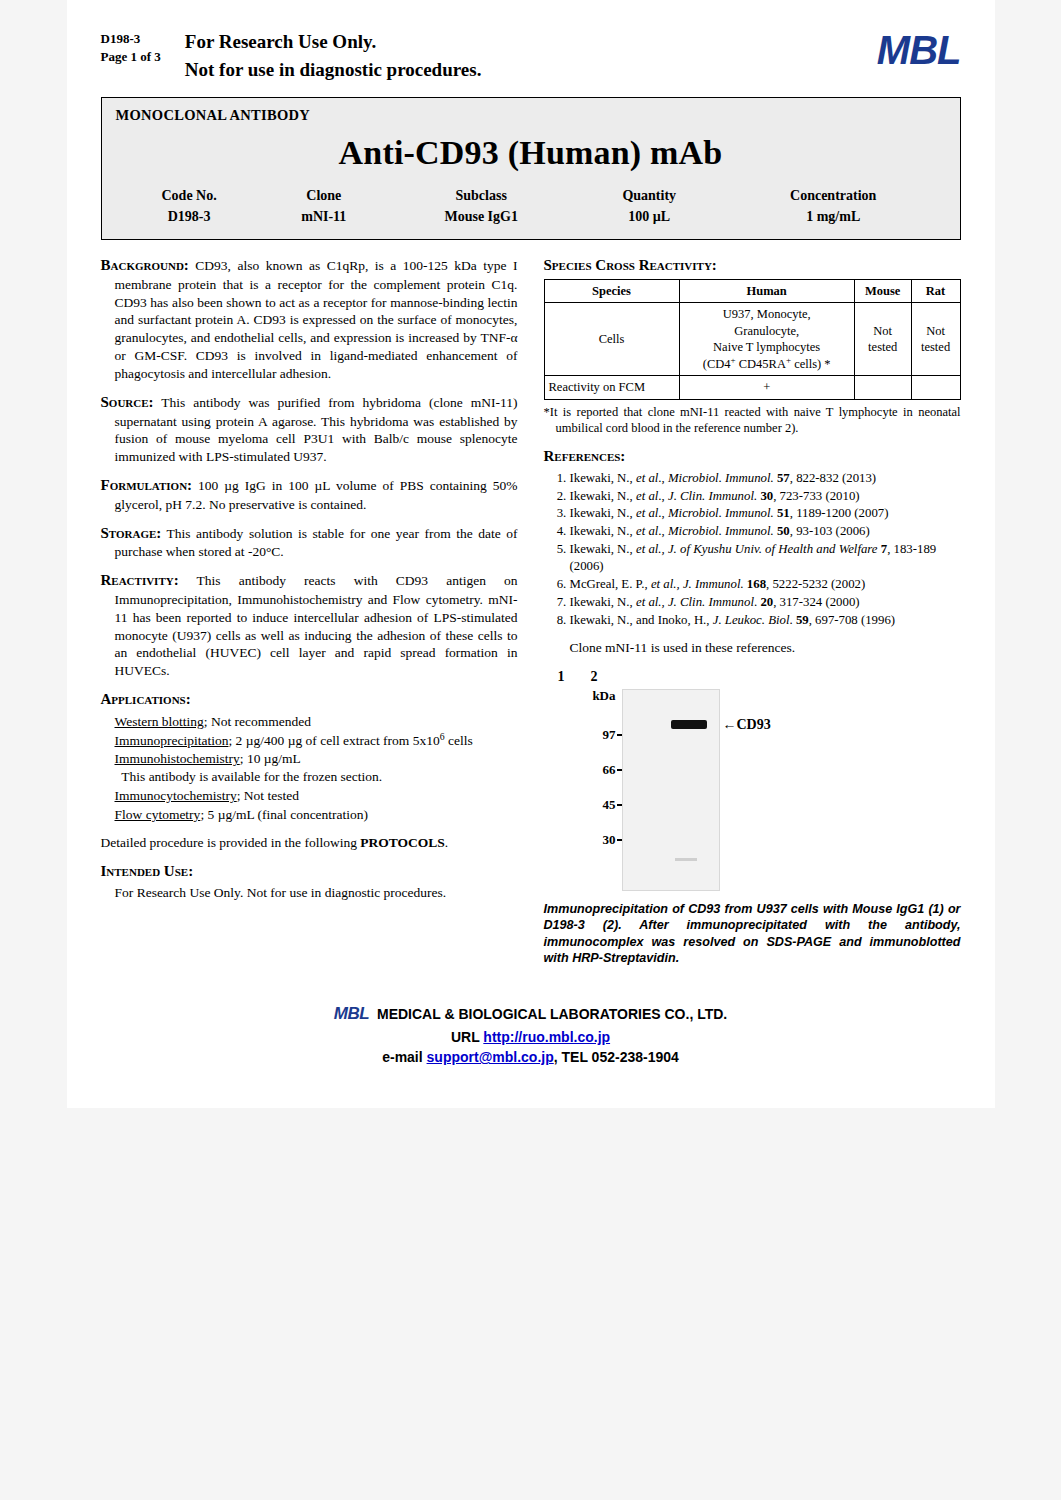D198-3
Page 1 of 3
For Research Use Only.
Not for use in diagnostic procedures.
MBL
MONOCLONAL ANTIBODY
Anti-CD93 (Human) mAb
| Code No. | Clone | Subclass | Quantity | Concentration |
| --- | --- | --- | --- | --- |
| D198-3 | mNI-11 | Mouse IgG1 | 100 µL | 1 mg/mL |
Background: CD93, also known as C1qRp, is a 100-125 kDa type I membrane protein that is a receptor for the complement protein C1q. CD93 has also been shown to act as a receptor for mannose-binding lectin and surfactant protein A. CD93 is expressed on the surface of monocytes, granulocytes, and endothelial cells, and expression is increased by TNF-α or GM-CSF. CD93 is involved in ligand-mediated enhancement of phagocytosis and intercellular adhesion.
Source: This antibody was purified from hybridoma (clone mNI-11) supernatant using protein A agarose. This hybridoma was established by fusion of mouse myeloma cell P3U1 with Balb/c mouse splenocyte immunized with LPS-stimulated U937.
Formulation: 100 µg IgG in 100 µL volume of PBS containing 50% glycerol, pH 7.2. No preservative is contained.
Storage: This antibody solution is stable for one year from the date of purchase when stored at -20°C.
Reactivity: This antibody reacts with CD93 antigen on Immunoprecipitation, Immunohistochemistry and Flow cytometry. mNI-11 has been reported to induce intercellular adhesion of LPS-stimulated monocyte (U937) cells as well as inducing the adhesion of these cells to an endothelial (HUVEC) cell layer and rapid spread formation in HUVECs.
Applications:
Western blotting; Not recommended
Immunoprecipitation; 2 µg/400 µg of cell extract from 5x106 cells
Immunohistochemistry; 10 µg/mL
This antibody is available for the frozen section.
Immunocytochemistry; Not tested
Flow cytometry; 5 µg/mL (final concentration)
Detailed procedure is provided in the following PROTOCOLS.
Intended Use:
For Research Use Only. Not for use in diagnostic procedures.
Species Cross Reactivity:
| Species | Human | Mouse | Rat |
| --- | --- | --- | --- |
| Cells | U937, Monocyte, Granulocyte, Naive T lymphocytes (CD4 + CD45RA + cells) * | Not tested | Not tested |
| Reactivity on FCM | + | | |
*It is reported that clone mNI-11 reacted with naive T lymphocyte in neonatal umbilical cord blood in the reference number 2).
References:
Ikewaki, N., et al., Microbiol. Immunol. 57, 822-832 (2013)
Ikewaki, N., et al., J. Clin. Immunol. 30, 723-733 (2010)
Ikewaki, N., et al., Microbiol. Immunol. 51, 1189-1200 (2007)
Ikewaki, N., et al., Microbiol. Immunol. 50, 93-103 (2006)
Ikewaki, N., et al., J. of Kyushu Univ. of Health and Welfare 7, 183-189 (2006)
McGreal, E. P., et al., J. Immunol. 168, 5222-5232 (2002)
Ikewaki, N., et al., J. Clin. Immunol. 20, 317-324 (2000)
Ikewaki, N., and Inoko, H., J. Leukoc. Biol. 59, 697-708 (1996)
Clone mNI-11 is used in these references.
12
kDa 97 66 45 30
←CD93
Immunoprecipitation of CD93 from U937 cells with Mouse IgG1 (1) or D198-3 (2). After immunoprecipitated with the antibody, immunocomplex was resolved on SDS-PAGE and immunoblotted with HRP-Streptavidin.
MBL MEDICAL & BIOLOGICAL LABORATORIES CO., LTD.
URL http://ruo.mbl.co.jp
e-mail support@mbl.co.jp, TEL 052-238-1904